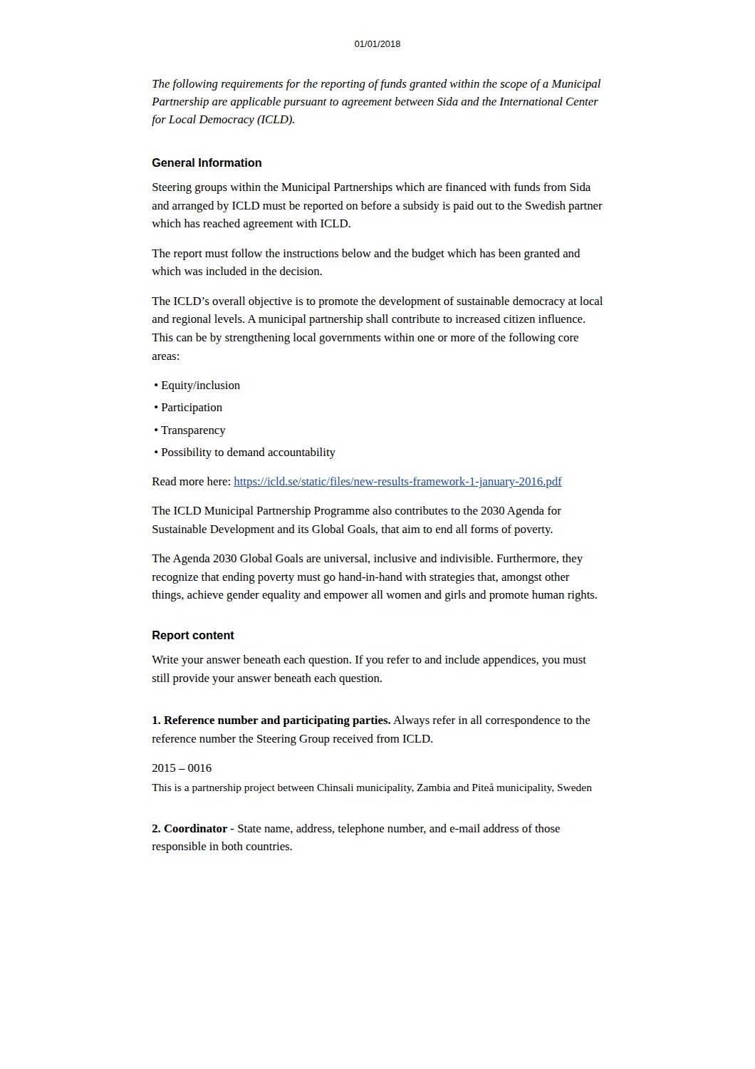01/01/2018
The following requirements for the reporting of funds granted within the scope of a Municipal Partnership are applicable pursuant to agreement between Sida and the International Center for Local Democracy (ICLD).
General Information
Steering groups within the Municipal Partnerships which are financed with funds from Sida and arranged by ICLD must be reported on before a subsidy is paid out to the Swedish partner which has reached agreement with ICLD.
The report must follow the instructions below and the budget which has been granted and which was included in the decision.
The ICLD’s overall objective is to promote the development of sustainable democracy at local and regional levels. A municipal partnership shall contribute to increased citizen influence. This can be by strengthening local governments within one or more of the following core areas:
• Equity/inclusion
• Participation
• Transparency
• Possibility to demand accountability
Read more here: https://icld.se/static/files/new-results-framework-1-january-2016.pdf
The ICLD Municipal Partnership Programme also contributes to the 2030 Agenda for Sustainable Development and its Global Goals, that aim to end all forms of poverty.
The Agenda 2030 Global Goals are universal, inclusive and indivisible. Furthermore, they recognize that ending poverty must go hand-in-hand with strategies that, amongst other things, achieve gender equality and empower all women and girls and promote human rights.
Report content
Write your answer beneath each question. If you refer to and include appendices, you must still provide your answer beneath each question.
1. Reference number and participating parties. Always refer in all correspondence to the reference number the Steering Group received from ICLD.
2015 – 0016
This is a partnership project between Chinsali municipality, Zambia and Piteå municipality, Sweden
2. Coordinator - State name, address, telephone number, and e-mail address of those responsible in both countries.